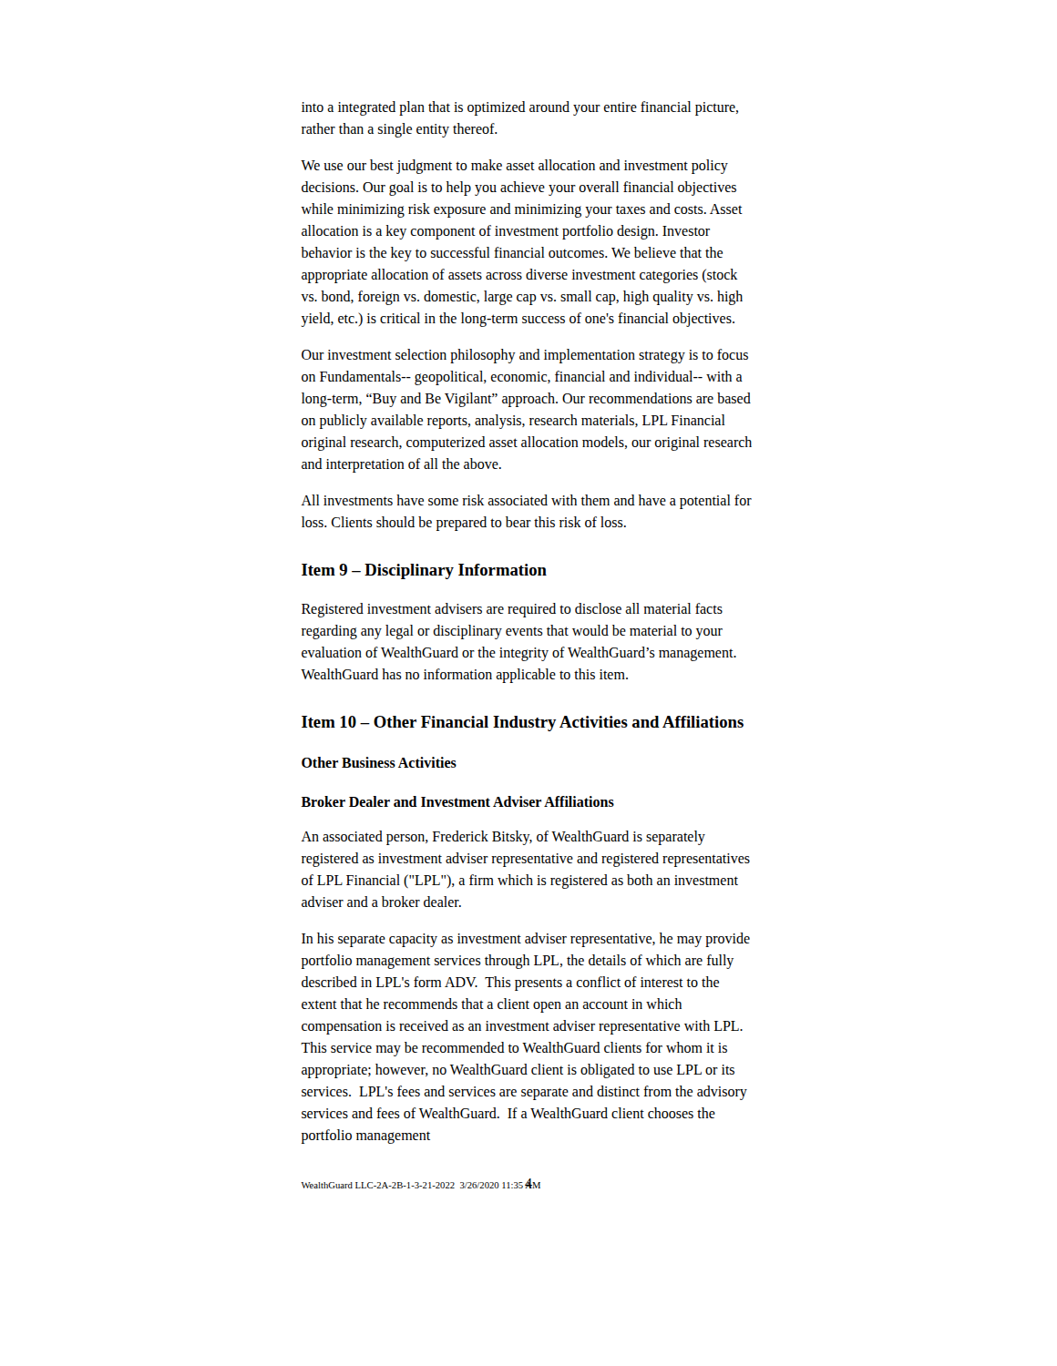into a integrated plan that is optimized around your entire financial picture, rather than a single entity thereof.
We use our best judgment to make asset allocation and investment policy decisions. Our goal is to help you achieve your overall financial objectives while minimizing risk exposure and minimizing your taxes and costs. Asset allocation is a key component of investment portfolio design. Investor behavior is the key to successful financial outcomes. We believe that the appropriate allocation of assets across diverse investment categories (stock vs. bond, foreign vs. domestic, large cap vs. small cap, high quality vs. high yield, etc.) is critical in the long-term success of one's financial objectives.
Our investment selection philosophy and implementation strategy is to focus on Fundamentals-- geopolitical, economic, financial and individual-- with a long-term, “Buy and Be Vigilant” approach. Our recommendations are based on publicly available reports, analysis, research materials, LPL Financial original research, computerized asset allocation models, our original research and interpretation of all the above.
All investments have some risk associated with them and have a potential for loss. Clients should be prepared to bear this risk of loss.
Item 9 – Disciplinary Information
Registered investment advisers are required to disclose all material facts regarding any legal or disciplinary events that would be material to your evaluation of WealthGuard or the integrity of WealthGuard’s management. WealthGuard has no information applicable to this item.
Item 10 – Other Financial Industry Activities and Affiliations
Other Business Activities
Broker Dealer and Investment Adviser Affiliations
An associated person, Frederick Bitsky, of WealthGuard is separately registered as investment adviser representative and registered representatives of LPL Financial ("LPL"), a firm which is registered as both an investment adviser and a broker dealer.
In his separate capacity as investment adviser representative, he may provide portfolio management services through LPL, the details of which are fully described in LPL's form ADV. This presents a conflict of interest to the extent that he recommends that a client open an account in which compensation is received as an investment adviser representative with LPL. This service may be recommended to WealthGuard clients for whom it is appropriate; however, no WealthGuard client is obligated to use LPL or its services. LPL's fees and services are separate and distinct from the advisory services and fees of WealthGuard. If a WealthGuard client chooses the portfolio management
WealthGuard LLC-2A-2B-1-3-21-2022 3/26/2020 11:35 AM 4